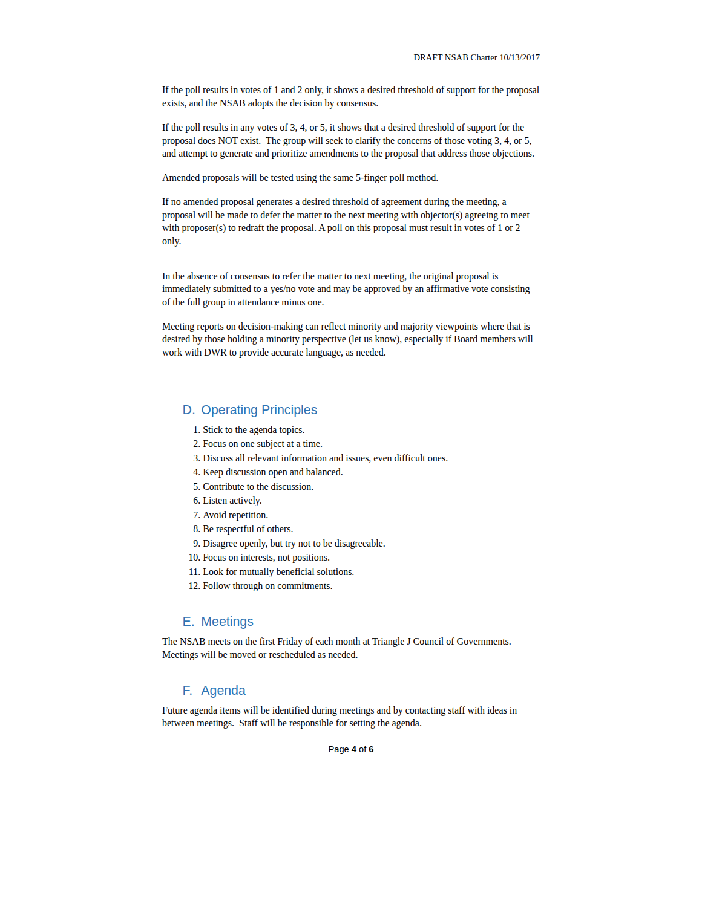DRAFT NSAB Charter 10/13/2017
If the poll results in votes of 1 and 2 only, it shows a desired threshold of support for the proposal exists, and the NSAB adopts the decision by consensus.
If the poll results in any votes of 3, 4, or 5, it shows that a desired threshold of support for the proposal does NOT exist. The group will seek to clarify the concerns of those voting 3, 4, or 5, and attempt to generate and prioritize amendments to the proposal that address those objections.
Amended proposals will be tested using the same 5-finger poll method.
If no amended proposal generates a desired threshold of agreement during the meeting, a proposal will be made to defer the matter to the next meeting with objector(s) agreeing to meet with proposer(s) to redraft the proposal. A poll on this proposal must result in votes of 1 or 2 only.
In the absence of consensus to refer the matter to next meeting, the original proposal is immediately submitted to a yes/no vote and may be approved by an affirmative vote consisting of the full group in attendance minus one.
Meeting reports on decision-making can reflect minority and majority viewpoints where that is desired by those holding a minority perspective (let us know), especially if Board members will work with DWR to provide accurate language, as needed.
D. Operating Principles
Stick to the agenda topics.
Focus on one subject at a time.
Discuss all relevant information and issues, even difficult ones.
Keep discussion open and balanced.
Contribute to the discussion.
Listen actively.
Avoid repetition.
Be respectful of others.
Disagree openly, but try not to be disagreeable.
Focus on interests, not positions.
Look for mutually beneficial solutions.
Follow through on commitments.
E. Meetings
The NSAB meets on the first Friday of each month at Triangle J Council of Governments. Meetings will be moved or rescheduled as needed.
F. Agenda
Future agenda items will be identified during meetings and by contacting staff with ideas in between meetings. Staff will be responsible for setting the agenda.
Page 4 of 6